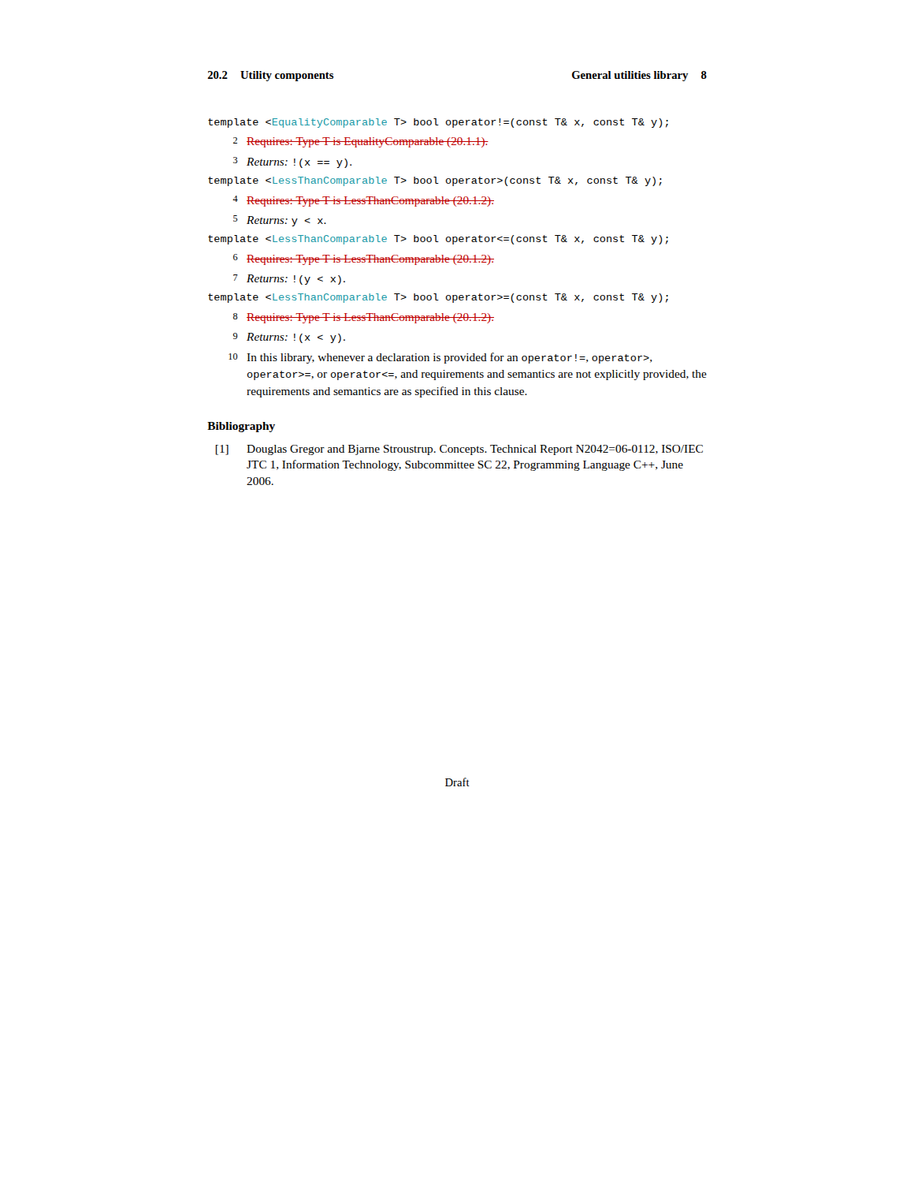20.2 Utility components
General utilities library 8
template <EqualityComparable T> bool operator!=(const T& x, const T& y);
2 Requires: Type T is EqualityComparable (20.1.1).
3 Returns: !(x == y).
template <LessThanComparable T> bool operator>(const T& x, const T& y);
4 Requires: Type T is LessThanComparable (20.1.2).
5 Returns: y < x.
template <LessThanComparable T> bool operator<=(const T& x, const T& y);
6 Requires: Type T is LessThanComparable (20.1.2).
7 Returns: !(y < x).
template <LessThanComparable T> bool operator>=(const T& x, const T& y);
8 Requires: Type T is LessThanComparable (20.1.2).
9 Returns: !(x < y).
10 In this library, whenever a declaration is provided for an operator!=, operator>, operator>=, or operator<=, and requirements and semantics are not explicitly provided, the requirements and semantics are as specified in this clause.
Bibliography
[1] Douglas Gregor and Bjarne Stroustrup. Concepts. Technical Report N2042=06-0112, ISO/IEC JTC 1, Information Technology, Subcommittee SC 22, Programming Language C++, June 2006.
Draft